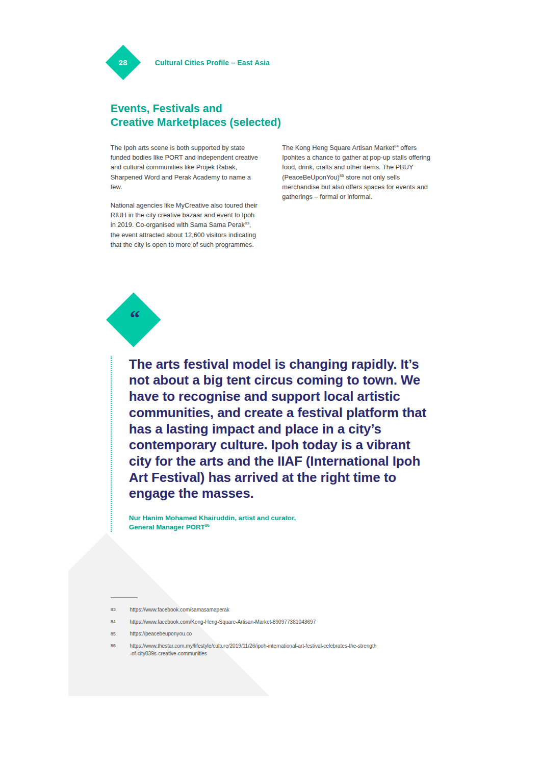28
Cultural Cities Profile – East Asia
Events, Festivals and
Creative Marketplaces (selected)
The Ipoh arts scene is both supported by state funded bodies like PORT and independent creative and cultural communities like Projek Rabak, Sharpened Word and Perak Academy to name a few.
National agencies like MyCreative also toured their RIUH in the city creative bazaar and event to Ipoh in 2019. Co-organised with Sama Sama Perak83, the event attracted about 12,600 visitors indicating that the city is open to more of such programmes.
The Kong Heng Square Artisan Market84 offers Ipohites a chance to gather at pop-up stalls offering food, drink, crafts and other items. The PBUY (PeaceBeUponYou)85 store not only sells merchandise but also offers spaces for events and gatherings – formal or informal.
“
The arts festival model is changing rapidly. It’s not about a big tent circus coming to town. We have to recognise and support local artistic communities, and create a festival platform that has a lasting impact and place in a city’s contemporary culture. Ipoh today is a vibrant city for the arts and the IIAF (International Ipoh Art Festival) has arrived at the right time to engage the masses.
Nur Hanim Mohamed Khairuddin, artist and curator,
General Manager PORT86
83 https://www.facebook.com/samasamaperak
84 https://www.facebook.com/Kong-Heng-Square-Artisan-Market-890977381043697
85 https://peacebeuponyou.co
86 https://www.thestar.com.my/lifestyle/culture/2019/11/26/ipoh-international-art-festival-celebrates-the-strength-of-city039s-creative-communities